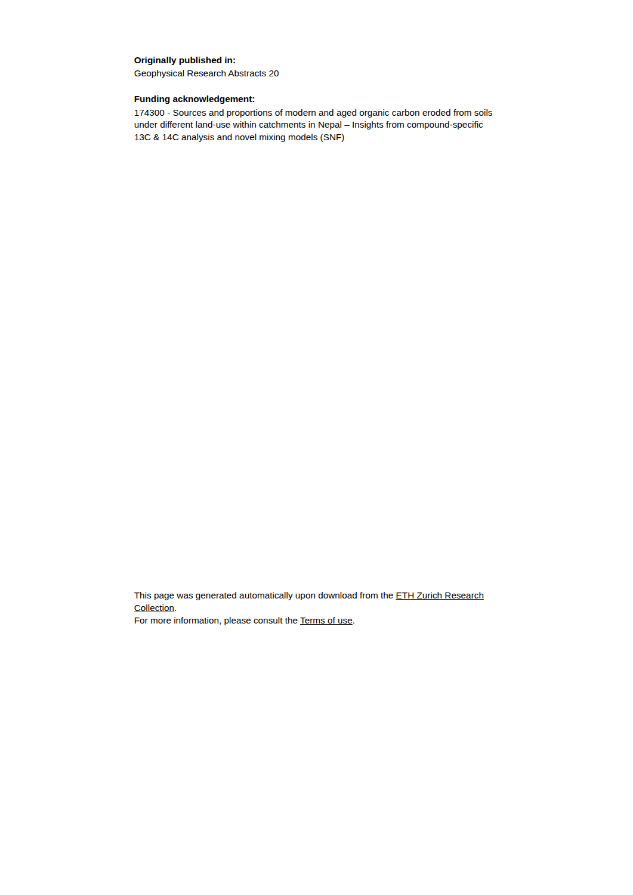Originally published in:
Geophysical Research Abstracts 20
Funding acknowledgement:
174300 - Sources and proportions of modern and aged organic carbon eroded from soils under different land-use within catchments in Nepal – Insights from compound-specific 13C & 14C analysis and novel mixing models (SNF)
This page was generated automatically upon download from the ETH Zurich Research Collection.
For more information, please consult the Terms of use.